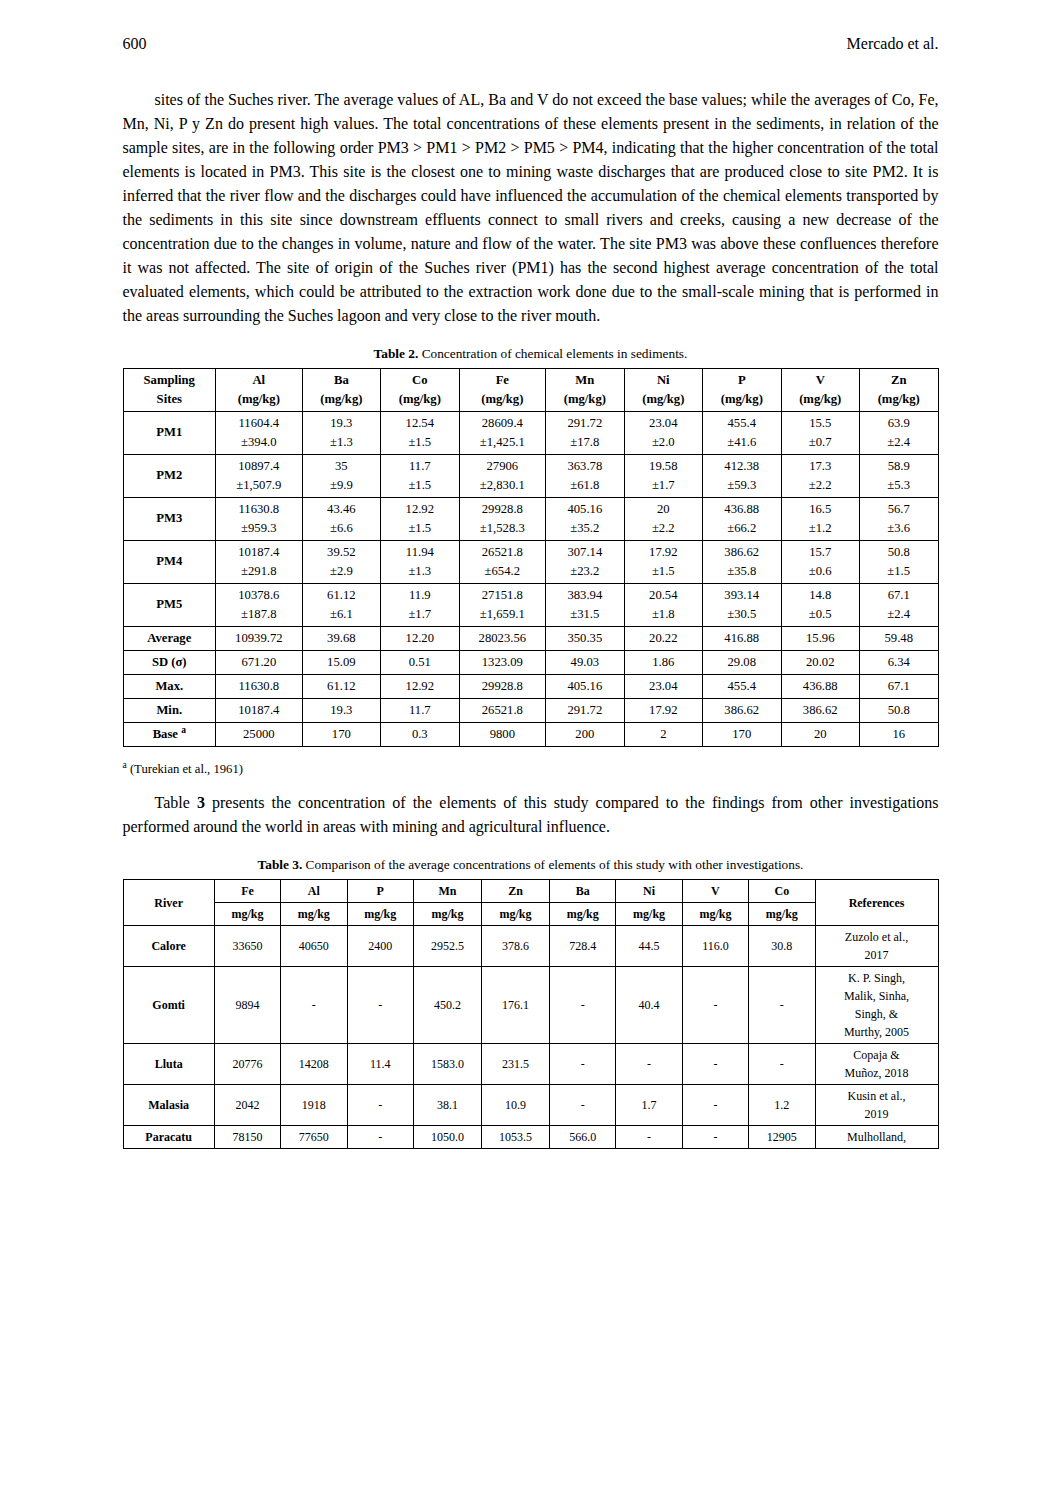600 Mercado et al.
sites of the Suches river. The average values of AL, Ba and V do not exceed the base values; while the averages of Co, Fe, Mn, Ni, P y Zn do present high values. The total concentrations of these elements present in the sediments, in relation of the sample sites, are in the following order PM3 > PM1 > PM2 > PM5 > PM4, indicating that the higher concentration of the total elements is located in PM3. This site is the closest one to mining waste discharges that are produced close to site PM2. It is inferred that the river flow and the discharges could have influenced the accumulation of the chemical elements transported by the sediments in this site since downstream effluents connect to small rivers and creeks, causing a new decrease of the concentration due to the changes in volume, nature and flow of the water. The site PM3 was above these confluences therefore it was not affected. The site of origin of the Suches river (PM1) has the second highest average concentration of the total evaluated elements, which could be attributed to the extraction work done due to the small-scale mining that is performed in the areas surrounding the Suches lagoon and very close to the river mouth.
Table 2. Concentration of chemical elements in sediments.
| Sampling Sites | Al (mg/kg) | Ba (mg/kg) | Co (mg/kg) | Fe (mg/kg) | Mn (mg/kg) | Ni (mg/kg) | P (mg/kg) | V (mg/kg) | Zn (mg/kg) |
| --- | --- | --- | --- | --- | --- | --- | --- | --- | --- |
| PM1 | 11604.4 ±394.0 | 19.3 ±1.3 | 12.54 ±1.5 | 28609.4 ±1,425.1 | 291.72 ±17.8 | 23.04 ±2.0 | 455.4 ±41.6 | 15.5 ±0.7 | 63.9 ±2.4 |
| PM2 | 10897.4 ±1,507.9 | 35 ±9.9 | 11.7 ±1.5 | 27906 ±2,830.1 | 363.78 ±61.8 | 19.58 ±1.7 | 412.38 ±59.3 | 17.3 ±2.2 | 58.9 ±5.3 |
| PM3 | 11630.8 ±959.3 | 43.46 ±6.6 | 12.92 ±1.5 | 29928.8 ±1,528.3 | 405.16 ±35.2 | 20 ±2.2 | 436.88 ±66.2 | 16.5 ±1.2 | 56.7 ±3.6 |
| PM4 | 10187.4 ±291.8 | 39.52 ±2.9 | 11.94 ±1.3 | 26521.8 ±654.2 | 307.14 ±23.2 | 17.92 ±1.5 | 386.62 ±35.8 | 15.7 ±0.6 | 50.8 ±1.5 |
| PM5 | 10378.6 ±187.8 | 61.12 ±6.1 | 11.9 ±1.7 | 27151.8 ±1,659.1 | 383.94 ±31.5 | 20.54 ±1.8 | 393.14 ±30.5 | 14.8 ±0.5 | 67.1 ±2.4 |
| Average | 10939.72 | 39.68 | 12.20 | 28023.56 | 350.35 | 20.22 | 416.88 | 15.96 | 59.48 |
| SD (σ) | 671.20 | 15.09 | 0.51 | 1323.09 | 49.03 | 1.86 | 29.08 | 20.02 | 6.34 |
| Max. | 11630.8 | 61.12 | 12.92 | 29928.8 | 405.16 | 23.04 | 455.4 | 436.88 | 67.1 |
| Min. | 10187.4 | 19.3 | 11.7 | 26521.8 | 291.72 | 17.92 | 386.62 | 386.62 | 50.8 |
| Base a | 25000 | 170 | 0.3 | 9800 | 200 | 2 | 170 | 20 | 16 |
a (Turekian et al., 1961)
Table 3 presents the concentration of the elements of this study compared to the findings from other investigations performed around the world in areas with mining and agricultural influence.
Table 3. Comparison of the average concentrations of elements of this study with other investigations.
| River | Fe | Al | P | Mn | Zn | Ba | Ni | V | Co | References |
| --- | --- | --- | --- | --- | --- | --- | --- | --- | --- | --- |
| mg/kg | mg/kg | mg/kg | mg/kg | mg/kg | mg/kg | mg/kg | mg/kg | mg/kg |
| Calore | 33650 | 40650 | 2400 | 2952.5 | 378.6 | 728.4 | 44.5 | 116.0 | 30.8 | Zuzolo et al., 2017 |
| Gomti | 9894 | - | - | 450.2 | 176.1 | - | 40.4 | - | - | K. P. Singh, Malik, Sinha, Singh, & Murthy, 2005 |
| Lluta | 20776 | 14208 | 11.4 | 1583.0 | 231.5 | - | - | - | - | Copaja & Muñoz, 2018 |
| Malasia | 2042 | 1918 | - | 38.1 | 10.9 | - | 1.7 | - | 1.2 | Kusin et al., 2019 |
| Paracatu | 78150 | 77650 | - | 1050.0 | 1053.5 | 566.0 | - | - | 12905 | Mulholland, |